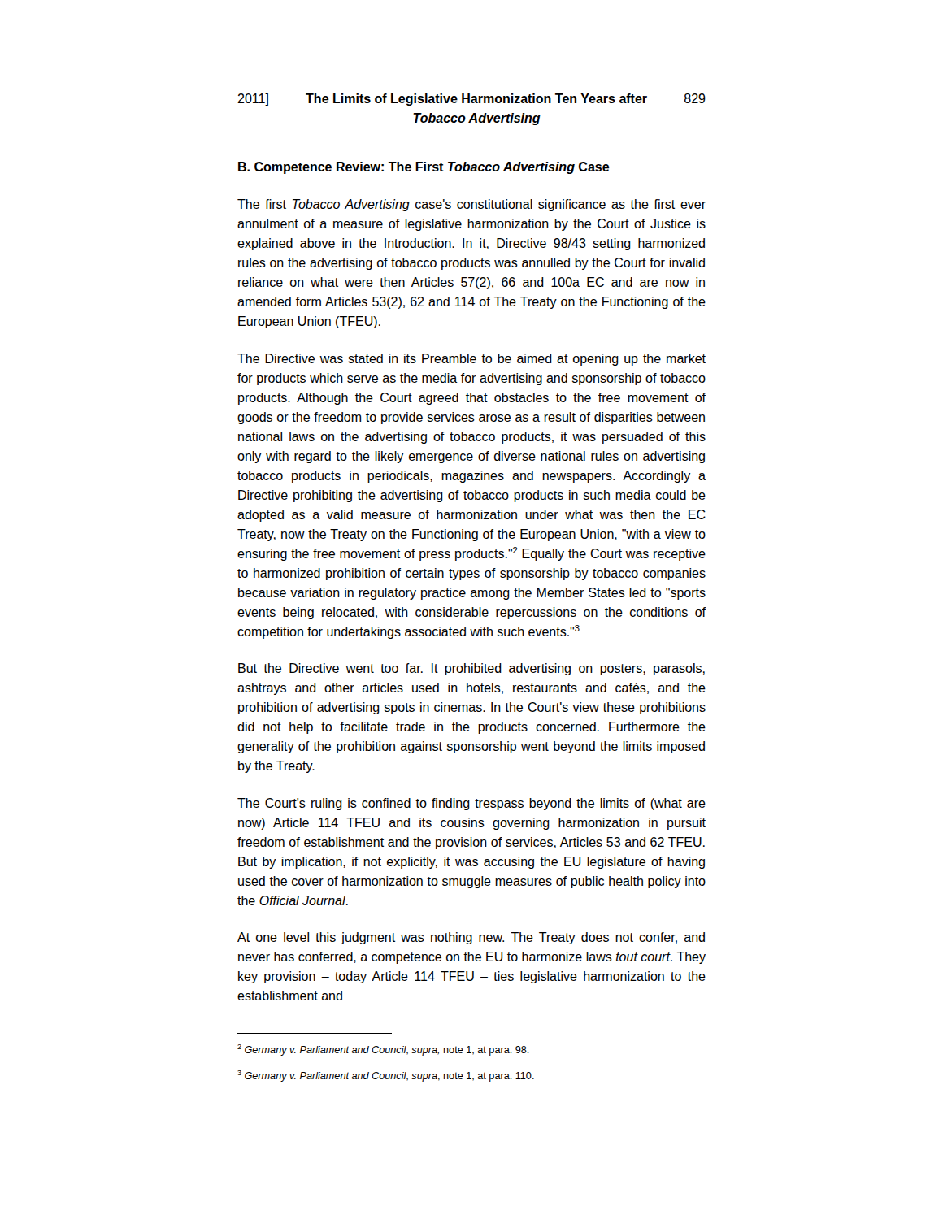2011]
The Limits of Legislative Harmonization Ten Years after
Tobacco Advertising
829
B. Competence Review: The First Tobacco Advertising Case
The first Tobacco Advertising case's constitutional significance as the first ever annulment of a measure of legislative harmonization by the Court of Justice is explained above in the Introduction. In it, Directive 98/43 setting harmonized rules on the advertising of tobacco products was annulled by the Court for invalid reliance on what were then Articles 57(2), 66 and 100a EC and are now in amended form Articles 53(2), 62 and 114 of The Treaty on the Functioning of the European Union (TFEU).
The Directive was stated in its Preamble to be aimed at opening up the market for products which serve as the media for advertising and sponsorship of tobacco products. Although the Court agreed that obstacles to the free movement of goods or the freedom to provide services arose as a result of disparities between national laws on the advertising of tobacco products, it was persuaded of this only with regard to the likely emergence of diverse national rules on advertising tobacco products in periodicals, magazines and newspapers. Accordingly a Directive prohibiting the advertising of tobacco products in such media could be adopted as a valid measure of harmonization under what was then the EC Treaty, now the Treaty on the Functioning of the European Union, "with a view to ensuring the free movement of press products."2 Equally the Court was receptive to harmonized prohibition of certain types of sponsorship by tobacco companies because variation in regulatory practice among the Member States led to "sports events being relocated, with considerable repercussions on the conditions of competition for undertakings associated with such events."3
But the Directive went too far. It prohibited advertising on posters, parasols, ashtrays and other articles used in hotels, restaurants and cafés, and the prohibition of advertising spots in cinemas. In the Court's view these prohibitions did not help to facilitate trade in the products concerned. Furthermore the generality of the prohibition against sponsorship went beyond the limits imposed by the Treaty.
The Court's ruling is confined to finding trespass beyond the limits of (what are now) Article 114 TFEU and its cousins governing harmonization in pursuit freedom of establishment and the provision of services, Articles 53 and 62 TFEU. But by implication, if not explicitly, it was accusing the EU legislature of having used the cover of harmonization to smuggle measures of public health policy into the Official Journal.
At one level this judgment was nothing new. The Treaty does not confer, and never has conferred, a competence on the EU to harmonize laws tout court. They key provision – today Article 114 TFEU – ties legislative harmonization to the establishment and
2 Germany v. Parliament and Council, supra, note 1, at para. 98.
3 Germany v. Parliament and Council, supra, note 1, at para. 110.